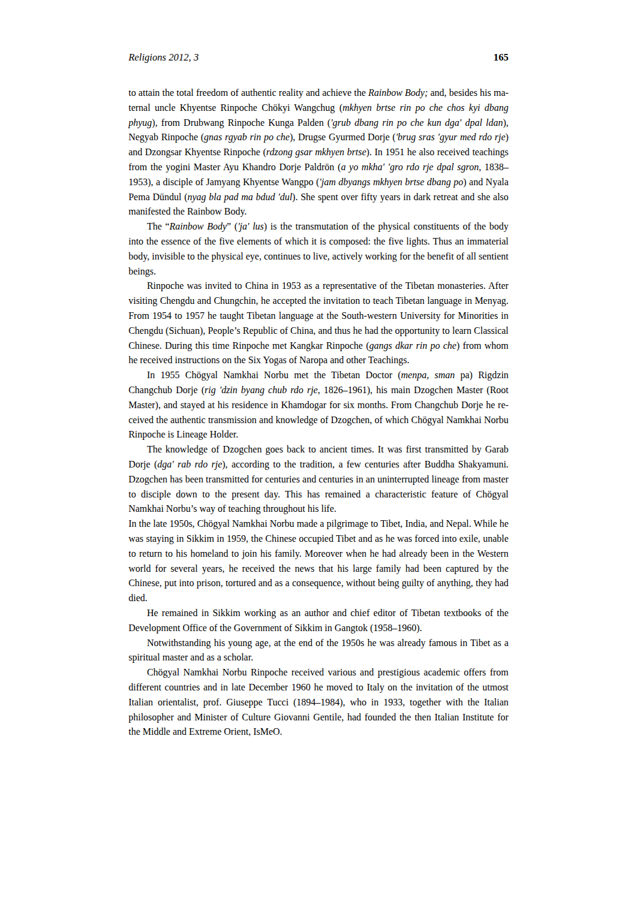Religions 2012, 3 165
to attain the total freedom of authentic reality and achieve the Rainbow Body; and, besides his maternal uncle Khyentse Rinpoche Chökyi Wangchug (mkhyen brtse rin po che chos kyi dbang phyug), from Drubwang Rinpoche Kunga Palden ('grub dbang rin po che kun dga' dpal ldan), Negyab Rinpoche (gnas rgyab rin po che), Drugse Gyurmed Dorje ('brug sras 'gyur med rdo rje) and Dzongsar Khyentse Rinpoche (rdzong gsar mkhyen brtse). In 1951 he also received teachings from the yogini Master Ayu Khandro Dorje Paldrön (a yo mkha' 'gro rdo rje dpal sgron, 1838–1953), a disciple of Jamyang Khyentse Wangpo ('jam dbyangs mkhyen brtse dbang po) and Nyala Pema Dündul (nyag bla pad ma bdud 'dul). She spent over fifty years in dark retreat and she also manifested the Rainbow Body.
The “Rainbow Body” ('ja' lus) is the transmutation of the physical constituents of the body into the essence of the five elements of which it is composed: the five lights. Thus an immaterial body, invisible to the physical eye, continues to live, actively working for the benefit of all sentient beings.
Rinpoche was invited to China in 1953 as a representative of the Tibetan monasteries. After visiting Chengdu and Chungchin, he accepted the invitation to teach Tibetan language in Menyag. From 1954 to 1957 he taught Tibetan language at the South-western University for Minorities in Chengdu (Sichuan), People’s Republic of China, and thus he had the opportunity to learn Classical Chinese. During this time Rinpoche met Kangkar Rinpoche (gangs dkar rin po che) from whom he received instructions on the Six Yogas of Naropa and other Teachings.
In 1955 Chögyal Namkhai Norbu met the Tibetan Doctor (menpa, sman pa) Rigdzin Changchub Dorje (rig 'dzin byang chub rdo rje, 1826–1961), his main Dzogchen Master (Root Master), and stayed at his residence in Khamdogar for six months. From Changchub Dorje he received the authentic transmission and knowledge of Dzogchen, of which Chögyal Namkhai Norbu Rinpoche is Lineage Holder.
The knowledge of Dzogchen goes back to ancient times. It was first transmitted by Garab Dorje (dga' rab rdo rje), according to the tradition, a few centuries after Buddha Shakyamuni. Dzogchen has been transmitted for centuries and centuries in an uninterrupted lineage from master to disciple down to the present day. This has remained a characteristic feature of Chögyal Namkhai Norbu’s way of teaching throughout his life.
In the late 1950s, Chögyal Namkhai Norbu made a pilgrimage to Tibet, India, and Nepal. While he was staying in Sikkim in 1959, the Chinese occupied Tibet and as he was forced into exile, unable to return to his homeland to join his family. Moreover when he had already been in the Western world for several years, he received the news that his large family had been captured by the Chinese, put into prison, tortured and as a consequence, without being guilty of anything, they had died.
He remained in Sikkim working as an author and chief editor of Tibetan textbooks of the Development Office of the Government of Sikkim in Gangtok (1958–1960).
Notwithstanding his young age, at the end of the 1950s he was already famous in Tibet as a spiritual master and as a scholar.
Chögyal Namkhai Norbu Rinpoche received various and prestigious academic offers from different countries and in late December 1960 he moved to Italy on the invitation of the utmost Italian orientalist, prof. Giuseppe Tucci (1894–1984), who in 1933, together with the Italian philosopher and Minister of Culture Giovanni Gentile, had founded the then Italian Institute for the Middle and Extreme Orient, IsMeO.